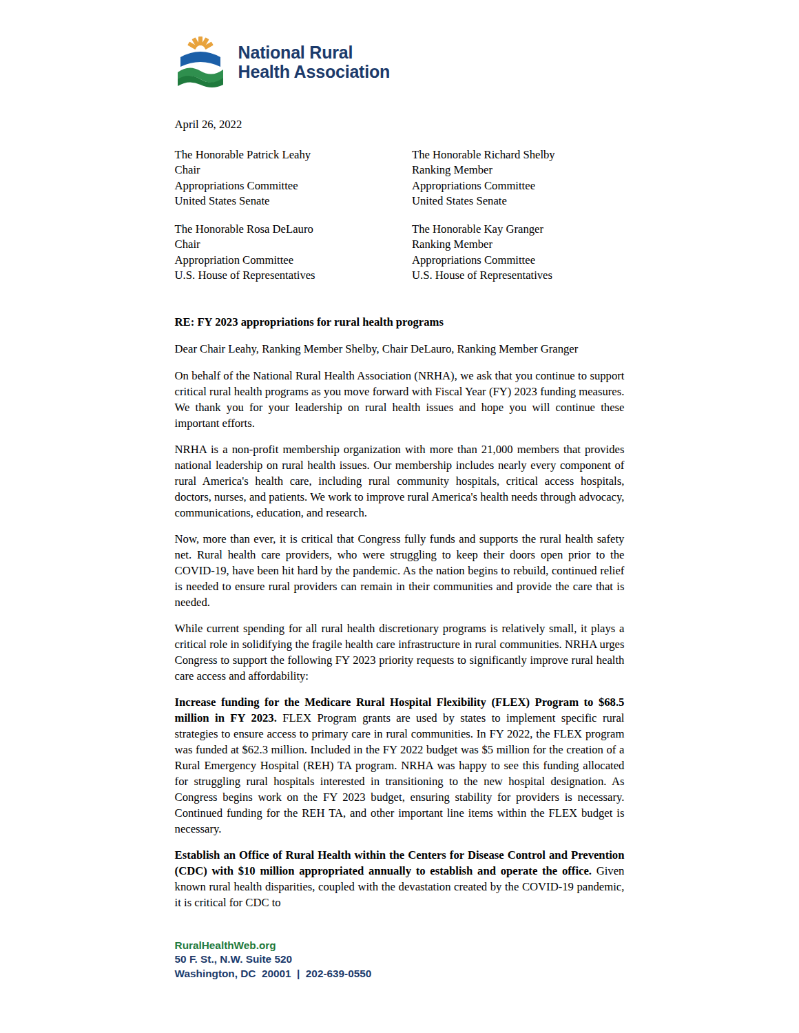National Rural
Health Association
April 26, 2022
| The Honorable Patrick Leahy Chair Appropriations Committee United States Senate | The Honorable Richard Shelby Ranking Member Appropriations Committee United States Senate |
| The Honorable Rosa DeLauro Chair Appropriation Committee U.S. House of Representatives | The Honorable Kay Granger Ranking Member Appropriations Committee U.S. House of Representatives |
RE: FY 2023 appropriations for rural health programs
Dear Chair Leahy, Ranking Member Shelby, Chair DeLauro, Ranking Member Granger
On behalf of the National Rural Health Association (NRHA), we ask that you continue to support critical rural health programs as you move forward with Fiscal Year (FY) 2023 funding measures. We thank you for your leadership on rural health issues and hope you will continue these important efforts.
NRHA is a non-profit membership organization with more than 21,000 members that provides national leadership on rural health issues. Our membership includes nearly every component of rural America's health care, including rural community hospitals, critical access hospitals, doctors, nurses, and patients. We work to improve rural America's health needs through advocacy, communications, education, and research.
Now, more than ever, it is critical that Congress fully funds and supports the rural health safety net. Rural health care providers, who were struggling to keep their doors open prior to the COVID-19, have been hit hard by the pandemic. As the nation begins to rebuild, continued relief is needed to ensure rural providers can remain in their communities and provide the care that is needed.
While current spending for all rural health discretionary programs is relatively small, it plays a critical role in solidifying the fragile health care infrastructure in rural communities. NRHA urges Congress to support the following FY 2023 priority requests to significantly improve rural health care access and affordability:
Increase funding for the Medicare Rural Hospital Flexibility (FLEX) Program to $68.5 million in FY 2023. FLEX Program grants are used by states to implement specific rural strategies to ensure access to primary care in rural communities. In FY 2022, the FLEX program was funded at $62.3 million. Included in the FY 2022 budget was $5 million for the creation of a Rural Emergency Hospital (REH) TA program. NRHA was happy to see this funding allocated for struggling rural hospitals interested in transitioning to the new hospital designation. As Congress begins work on the FY 2023 budget, ensuring stability for providers is necessary. Continued funding for the REH TA, and other important line items within the FLEX budget is necessary.
Establish an Office of Rural Health within the Centers for Disease Control and Prevention (CDC) with $10 million appropriated annually to establish and operate the office. Given known rural health disparities, coupled with the devastation created by the COVID-19 pandemic, it is critical for CDC to
RuralHealthWeb.org
50 F. St., N.W. Suite 520
Washington, DC 20001 | 202-639-0550